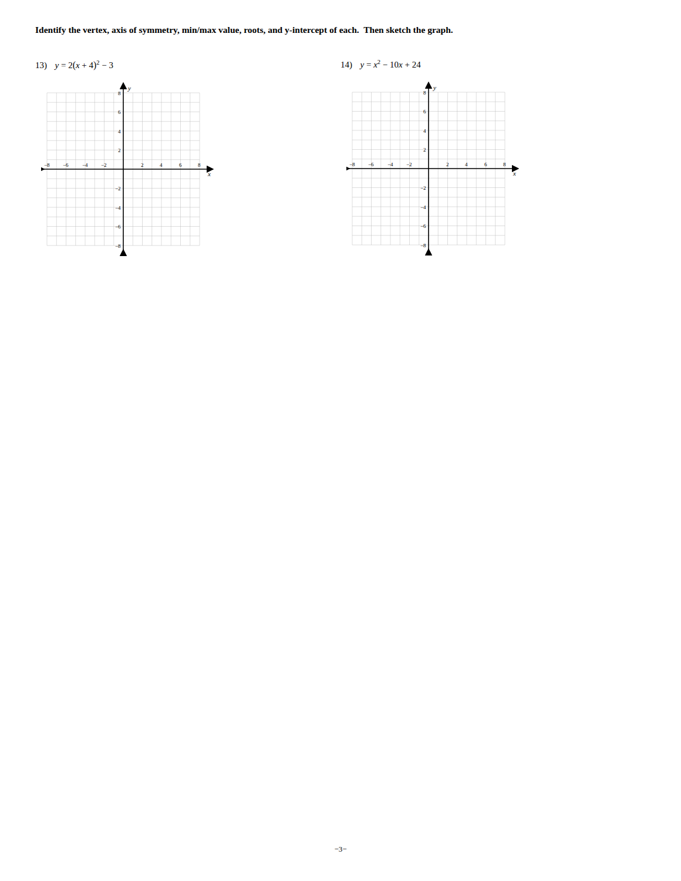Identify the vertex, axis of symmetry, min/max value, roots, and y-intercept of each. Then sketch the graph.
13) y = 2(x + 4)2 − 3
y x −8 −6 −4 −2 2 4 6 8 8 6 4 2 −2 −4 −6 −8
14) y = x2 − 10x + 24
y x −8 −6 −4 −2 2 4 6 8 8 6 4 2 −2 −4 −6 −8
−3−